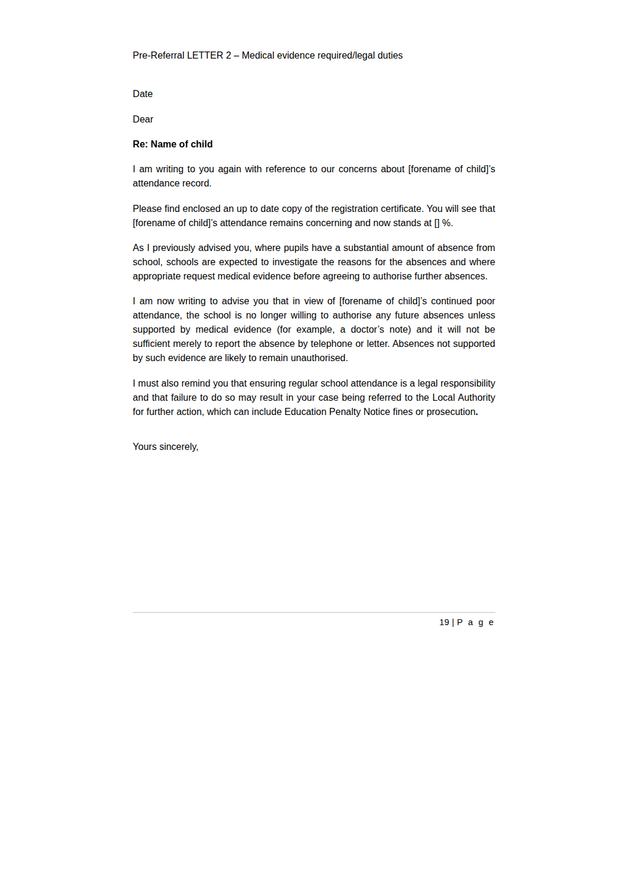Pre-Referral LETTER 2 – Medical evidence required/legal duties
Date
Dear
Re: Name of child
I am writing to you again with reference to our concerns about [forename of child]’s attendance record.
Please find enclosed an up to date copy of the registration certificate. You will see that [forename of child]’s attendance remains concerning and now stands at [] %.
As I previously advised you, where pupils have a substantial amount of absence from school, schools are expected to investigate the reasons for the absences and where appropriate request medical evidence before agreeing to authorise further absences.
I am now writing to advise you that in view of [forename of child]’s continued poor attendance, the school is no longer willing to authorise any future absences unless supported by medical evidence (for example, a doctor’s note) and it will not be sufficient merely to report the absence by telephone or letter. Absences not supported by such evidence are likely to remain unauthorised.
I must also remind you that ensuring regular school attendance is a legal responsibility and that failure to do so may result in your case being referred to the Local Authority for further action, which can include Education Penalty Notice fines or prosecution.
Yours sincerely,
19 | P a g e